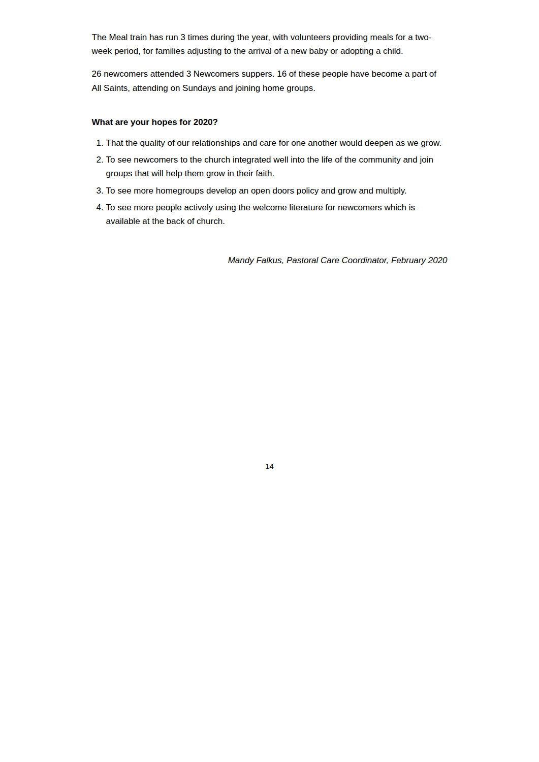The Meal train has run 3 times during the year, with volunteers providing meals for a two-week period, for families adjusting to the arrival of a new baby or adopting a child.
26 newcomers attended 3 Newcomers suppers. 16 of these people have become a part of All Saints, attending on Sundays and joining home groups.
What are your hopes for 2020?
That the quality of our relationships and care for one another would deepen as we grow.
To see newcomers to the church integrated well into the life of the community and join groups that will help them grow in their faith.
To see more homegroups develop an open doors policy and grow and multiply.
To see more people actively using the welcome literature for newcomers which is available at the back of church.
Mandy Falkus, Pastoral Care Coordinator, February 2020
14